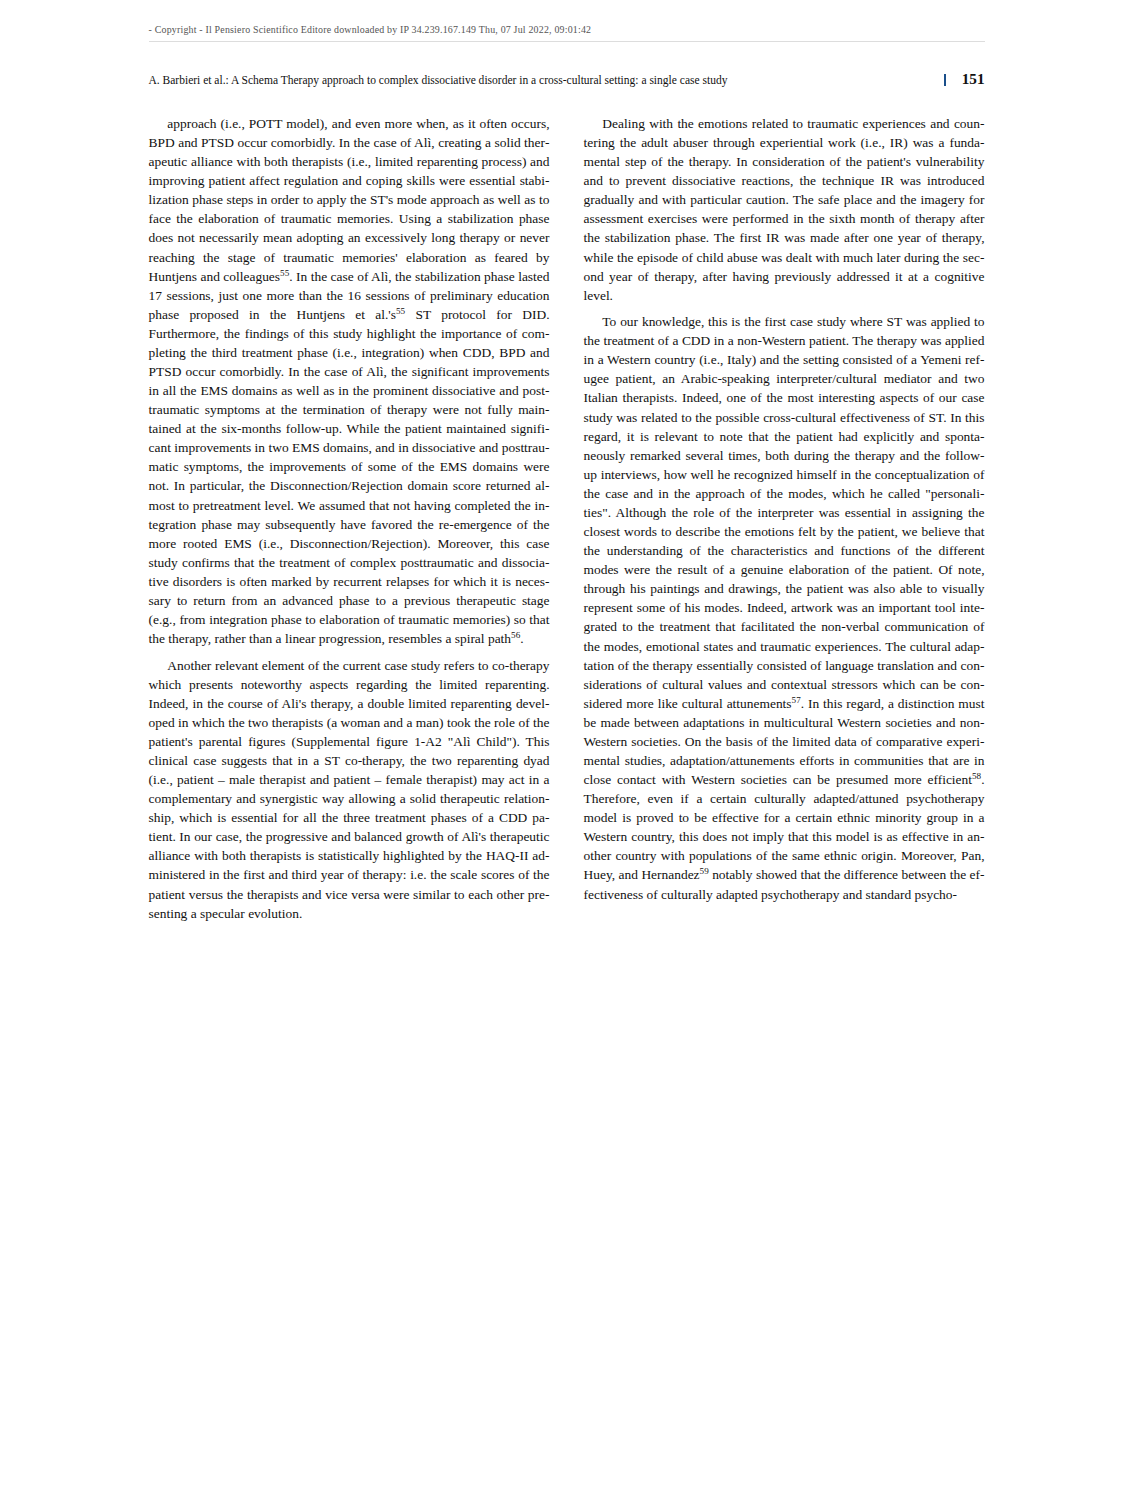- Copyright - Il Pensiero Scientifico Editore downloaded by IP 34.239.167.149 Thu, 07 Jul 2022, 09:01:42
A. Barbieri et al.: A Schema Therapy approach to complex dissociative disorder in a cross-cultural setting: a single case study 151
approach (i.e., POTT model), and even more when, as it often occurs, BPD and PTSD occur comorbidly. In the case of Alì, creating a solid therapeutic alliance with both therapists (i.e., limited reparenting process) and improving patient affect regulation and coping skills were essential stabilization phase steps in order to apply the ST's mode approach as well as to face the elaboration of traumatic memories. Using a stabilization phase does not necessarily mean adopting an excessively long therapy or never reaching the stage of traumatic memories' elaboration as feared by Huntjens and colleagues55. In the case of Alì, the stabilization phase lasted 17 sessions, just one more than the 16 sessions of preliminary education phase proposed in the Huntjens et al.'s55 ST protocol for DID. Furthermore, the findings of this study highlight the importance of completing the third treatment phase (i.e., integration) when CDD, BPD and PTSD occur comorbidly. In the case of Alì, the significant improvements in all the EMS domains as well as in the prominent dissociative and posttraumatic symptoms at the termination of therapy were not fully maintained at the six-months follow-up. While the patient maintained significant improvements in two EMS domains, and in dissociative and posttraumatic symptoms, the improvements of some of the EMS domains were not. In particular, the Disconnection/Rejection domain score returned almost to pretreatment level. We assumed that not having completed the integration phase may subsequently have favored the re-emergence of the more rooted EMS (i.e., Disconnection/Rejection). Moreover, this case study confirms that the treatment of complex posttraumatic and dissociative disorders is often marked by recurrent relapses for which it is necessary to return from an advanced phase to a previous therapeutic stage (e.g., from integration phase to elaboration of traumatic memories) so that the therapy, rather than a linear progression, resembles a spiral path56.
Another relevant element of the current case study refers to co-therapy which presents noteworthy aspects regarding the limited reparenting. Indeed, in the course of Ali's therapy, a double limited reparenting developed in which the two therapists (a woman and a man) took the role of the patient's parental figures (Supplemental figure 1-A2 "Alì Child"). This clinical case suggests that in a ST co-therapy, the two reparenting dyad (i.e., patient – male therapist and patient – female therapist) may act in a complementary and synergistic way allowing a solid therapeutic relationship, which is essential for all the three treatment phases of a CDD patient. In our case, the progressive and balanced growth of Alì's therapeutic alliance with both therapists is statistically highlighted by the HAQ-II administered in the first and third year of therapy: i.e. the scale scores of the patient versus the therapists and vice versa were similar to each other presenting a specular evolution.
Dealing with the emotions related to traumatic experiences and countering the adult abuser through experiential work (i.e., IR) was a fundamental step of the therapy. In consideration of the patient's vulnerability and to prevent dissociative reactions, the technique IR was introduced gradually and with particular caution. The safe place and the imagery for assessment exercises were performed in the sixth month of therapy after the stabilization phase. The first IR was made after one year of therapy, while the episode of child abuse was dealt with much later during the second year of therapy, after having previously addressed it at a cognitive level.
To our knowledge, this is the first case study where ST was applied to the treatment of a CDD in a non-Western patient. The therapy was applied in a Western country (i.e., Italy) and the setting consisted of a Yemeni refugee patient, an Arabic-speaking interpreter/cultural mediator and two Italian therapists. Indeed, one of the most interesting aspects of our case study was related to the possible cross-cultural effectiveness of ST. In this regard, it is relevant to note that the patient had explicitly and spontaneously remarked several times, both during the therapy and the follow-up interviews, how well he recognized himself in the conceptualization of the case and in the approach of the modes, which he called "personalities". Although the role of the interpreter was essential in assigning the closest words to describe the emotions felt by the patient, we believe that the understanding of the characteristics and functions of the different modes were the result of a genuine elaboration of the patient. Of note, through his paintings and drawings, the patient was also able to visually represent some of his modes. Indeed, artwork was an important tool integrated to the treatment that facilitated the non-verbal communication of the modes, emotional states and traumatic experiences. The cultural adaptation of the therapy essentially consisted of language translation and considerations of cultural values and contextual stressors which can be considered more like cultural attunements57. In this regard, a distinction must be made between adaptations in multicultural Western societies and non-Western societies. On the basis of the limited data of comparative experimental studies, adaptation/attunements efforts in communities that are in close contact with Western societies can be presumed more efficient58. Therefore, even if a certain culturally adapted/attuned psychotherapy model is proved to be effective for a certain ethnic minority group in a Western country, this does not imply that this model is as effective in another country with populations of the same ethnic origin. Moreover, Pan, Huey, and Hernandez59 notably showed that the difference between the effectiveness of culturally adapted psychotherapy and standard psycho-